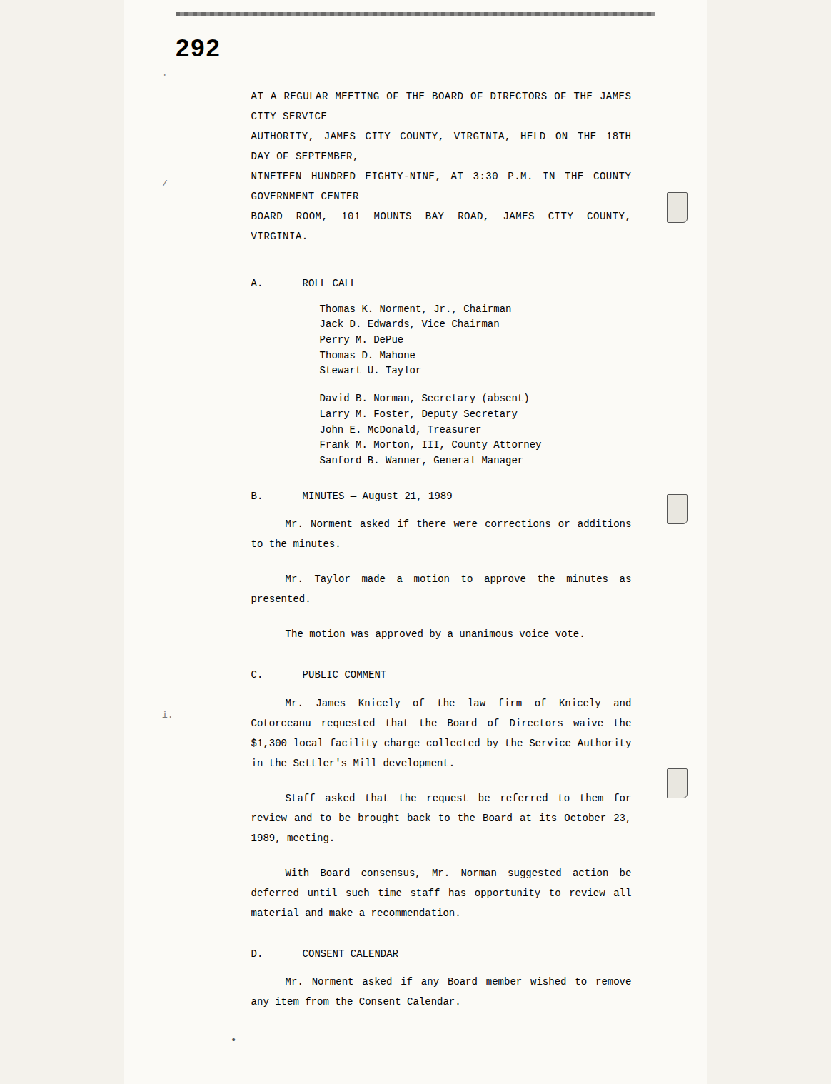292
'
/
i.
AT A REGULAR MEETING OF THE BOARD OF DIRECTORS OF THE JAMES CITY SERVICE
AUTHORITY, JAMES CITY COUNTY, VIRGINIA, HELD ON THE 18TH DAY OF SEPTEMBER,
NINETEEN HUNDRED EIGHTY-NINE, AT 3:30 P.M. IN THE COUNTY GOVERNMENT CENTER
BOARD ROOM, 101 MOUNTS BAY ROAD, JAMES CITY COUNTY, VIRGINIA.
A.
ROLL CALL
Thomas K. Norment, Jr., Chairman
Jack D. Edwards, Vice Chairman
Perry M. DePue
Thomas D. Mahone
Stewart U. Taylor
David B. Norman, Secretary (absent)
Larry M. Foster, Deputy Secretary
John E. McDonald, Treasurer
Frank M. Morton, III, County Attorney
Sanford B. Wanner, General Manager
B.
MINUTES — August 21, 1989
Mr. Norment asked if there were corrections or additions to the minutes.
Mr. Taylor made a motion to approve the minutes as presented.
The motion was approved by a unanimous voice vote.
C.
PUBLIC COMMENT
Mr. James Knicely of the law firm of Knicely and Cotorceanu requested that the Board of Directors waive the $1,300 local facility charge collected by the Service Authority in the Settler's Mill development.
Staff asked that the request be referred to them for review and to be brought back to the Board at its October 23, 1989, meeting.
With Board consensus, Mr. Norman suggested action be deferred until such time staff has opportunity to review all material and make a recommendation.
D.
CONSENT CALENDAR
Mr. Norment asked if any Board member wished to remove any item from the Consent Calendar.
•